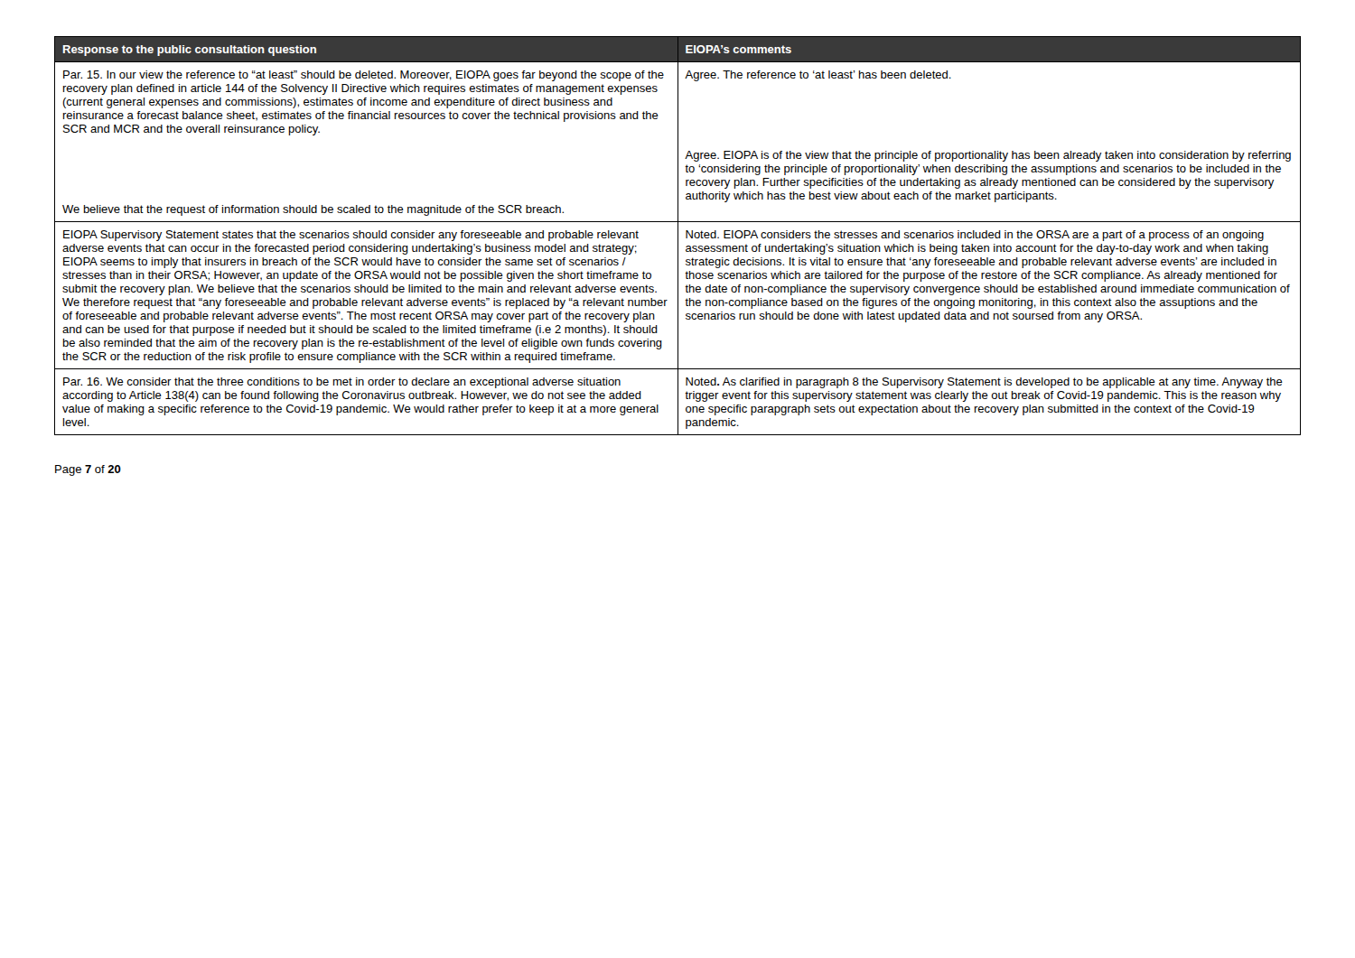| Response to the public consultation question | EIOPA’s comments |
| --- | --- |
| Par. 15. In our view the reference to “at least” should be deleted. Moreover, EIOPA goes far beyond the scope of the recovery plan defined in article 144 of the Solvency II Directive which requires estimates of management expenses (current general expenses and commissions), estimates of income and expenditure of direct business and reinsurance a forecast balance sheet, estimates of the financial resources to cover the technical provisions and the SCR and MCR and the overall reinsurance policy. We believe that the request of information should be scaled to the magnitude of the SCR breach. | Agree. The reference to ‘at least’ has been deleted. Agree. EIOPA is of the view that the principle of proportionality has been already taken into consideration by referring to ‘considering the principle of proportionality’ when describing the assumptions and scenarios to be included in the recovery plan. Further specificities of the undertaking as already mentioned can be considered by the supervisory authority which has the best view about each of the market participants. |
| EIOPA Supervisory Statement states that the scenarios should consider any foreseeable and probable relevant adverse events that can occur in the forecasted period considering undertaking’s business model and strategy; EIOPA seems to imply that insurers in breach of the SCR would have to consider the same set of scenarios / stresses than in their ORSA; However, an update of the ORSA would not be possible given the short timeframe to submit the recovery plan. We believe that the scenarios should be limited to the main and relevant adverse events. We therefore request that “any foreseeable and probable relevant adverse events” is replaced by “a relevant number of foreseeable and probable relevant adverse events”. The most recent ORSA may cover part of the recovery plan and can be used for that purpose if needed but it should be scaled to the limited timeframe (i.e 2 months). It should be also reminded that the aim of the recovery plan is the re-establishment of the level of eligible own funds covering the SCR or the reduction of the risk profile to ensure compliance with the SCR within a required timeframe. | Noted. EIOPA considers the stresses and scenarios included in the ORSA are a part of a process of an ongoing assessment of undertaking’s situation which is being taken into account for the day-to-day work and when taking strategic decisions. It is vital to ensure that ‘any foreseeable and probable relevant adverse events’ are included in those scenarios which are tailored for the purpose of the restore of the SCR compliance. As already mentioned for the date of non-compliance the supervisory convergence should be established around immediate communication of the non-compliance based on the figures of the ongoing monitoring, in this context also the assuptions and the scenarios run should be done with latest updated data and not soursed from any ORSA. |
| Par. 16. We consider that the three conditions to be met in order to declare an exceptional adverse situation according to Article 138(4) can be found following the Coronavirus outbreak. However, we do not see the added value of making a specific reference to the Covid-19 pandemic. We would rather prefer to keep it at a more general level. | Noted . As clarified in paragraph 8 the Supervisory Statement is developed to be applicable at any time. Anyway the trigger event for this supervisory statement was clearly the out break of Covid-19 pandemic. This is the reason why one specific parapgraph sets out expectation about the recovery plan submitted in the context of the Covid-19 pandemic. |
Page 7 of 20